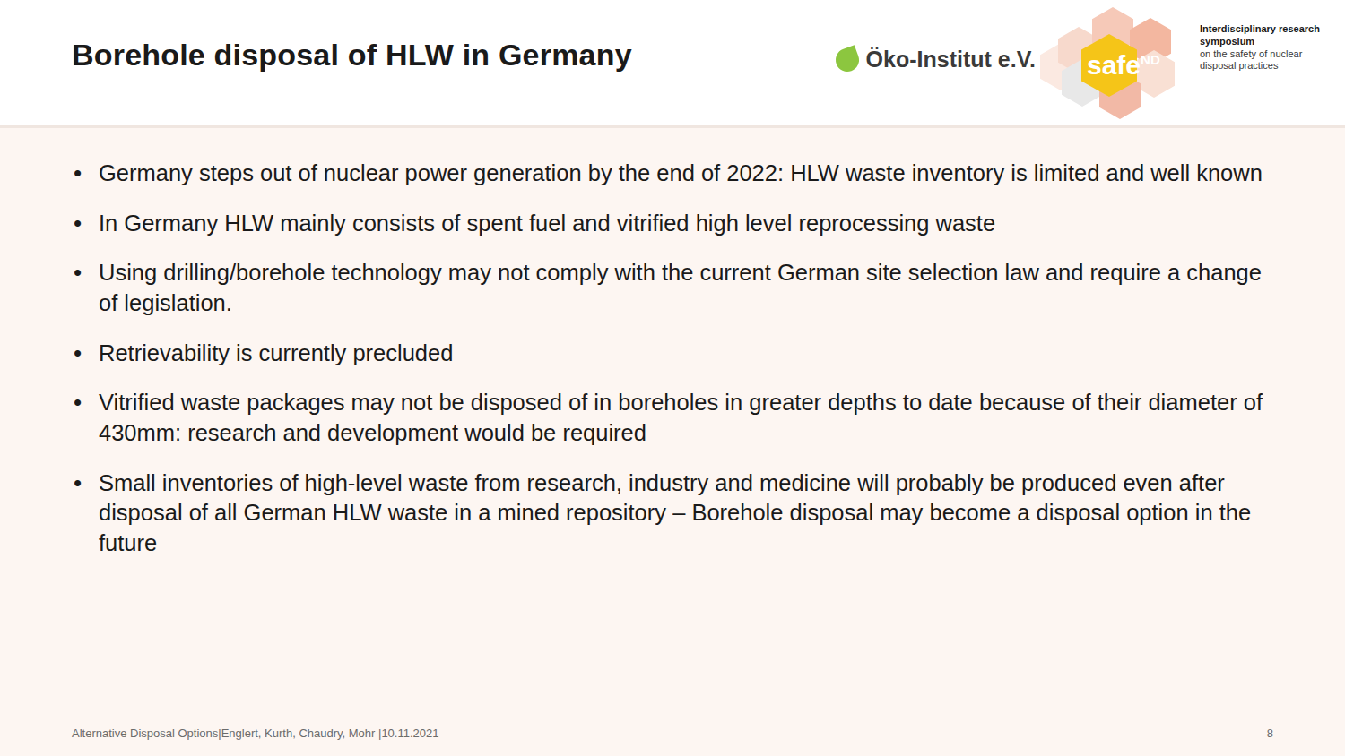Borehole disposal of HLW in Germany
Öko-Institut e.V.
safeND
Interdisciplinary research symposium
on the safety of nuclear disposal practices
Germany steps out of nuclear power generation by the end of 2022: HLW waste inventory is limited and well known
In Germany HLW mainly consists of spent fuel and vitrified high level reprocessing waste
Using drilling/borehole technology may not comply with the current German site selection law and require a change of legislation.
Retrievability is currently precluded
Vitrified waste packages may not be disposed of in boreholes in greater depths to date because of their diameter of 430mm: research and development would be required
Small inventories of high-level waste from research, industry and medicine will probably be produced even after disposal of all German HLW waste in a mined repository – Borehole disposal may become a disposal option in the future
Alternative Disposal Options|Englert, Kurth, Chaudry, Mohr |10.11.2021
8